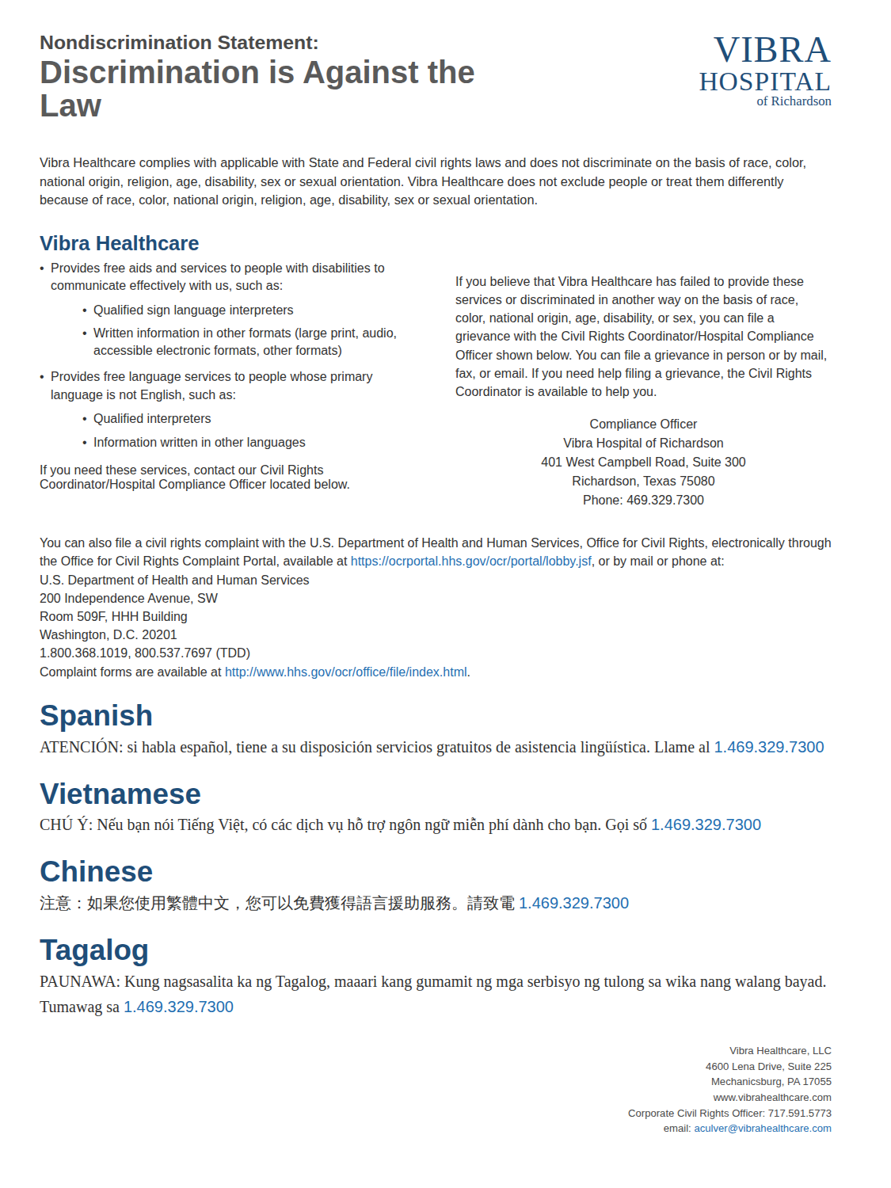Nondiscrimination Statement:
Discrimination is Against the Law
VIBRA
HOSPITAL
of Richardson
Vibra Healthcare complies with applicable with State and Federal civil rights laws and does not discriminate on the basis of race, color, national origin, religion, age, disability, sex or sexual orientation. Vibra Healthcare does not exclude people or treat them differently because of race, color, national origin, religion, age, disability, sex or sexual orientation.
Vibra Healthcare
Provides free aids and services to people with disabilities to communicate effectively with us, such as:
Qualified sign language interpreters
Written information in other formats (large print, audio, accessible electronic formats, other formats)
Provides free language services to people whose primary language is not English, such as:
Qualified interpreters
Information written in other languages
If you need these services, contact our Civil Rights Coordinator/Hospital Compliance Officer located below.
If you believe that Vibra Healthcare has failed to provide these services or discriminated in another way on the basis of race, color, national origin, age, disability, or sex, you can file a grievance with the Civil Rights Coordinator/Hospital Compliance Officer shown below. You can file a grievance in person or by mail, fax, or email. If you need help filing a grievance, the Civil Rights Coordinator is available to help you.
Compliance Officer
Vibra Hospital of Richardson
401 West Campbell Road, Suite 300
Richardson, Texas 75080
Phone: 469.329.7300
You can also file a civil rights complaint with the U.S. Department of Health and Human Services, Office for Civil Rights, electronically through the Office for Civil Rights Complaint Portal, available at https://ocrportal.hhs.gov/ocr/portal/lobby.jsf, or by mail or phone at:
U.S. Department of Health and Human Services
200 Independence Avenue, SW
Room 509F, HHH Building
Washington, D.C. 20201
1.800.368.1019, 800.537.7697 (TDD)
Complaint forms are available at http://www.hhs.gov/ocr/office/file/index.html.
Spanish
ATENCIÓN: si habla español, tiene a su disposición servicios gratuitos de asistencia lingüística. Llame al 1.469.329.7300
Vietnamese
CHÚ Ý: Nếu bạn nói Tiếng Việt, có các dịch vụ hỗ trợ ngôn ngữ miễn phí dành cho bạn. Gọi số 1.469.329.7300
Chinese
注意：如果您使用繁體中文，您可以免費獲得語言援助服務。請致電 1.469.329.7300
Tagalog
PAUNAWA: Kung nagsasalita ka ng Tagalog, maaari kang gumamit ng mga serbisyo ng tulong sa wika nang walang bayad. Tumawag sa 1.469.329.7300
Vibra Healthcare, LLC
4600 Lena Drive, Suite 225
Mechanicsburg, PA 17055
www.vibrahealthcare.com
Corporate Civil Rights Officer: 717.591.5773
email: aculver@vibrahealthcare.com